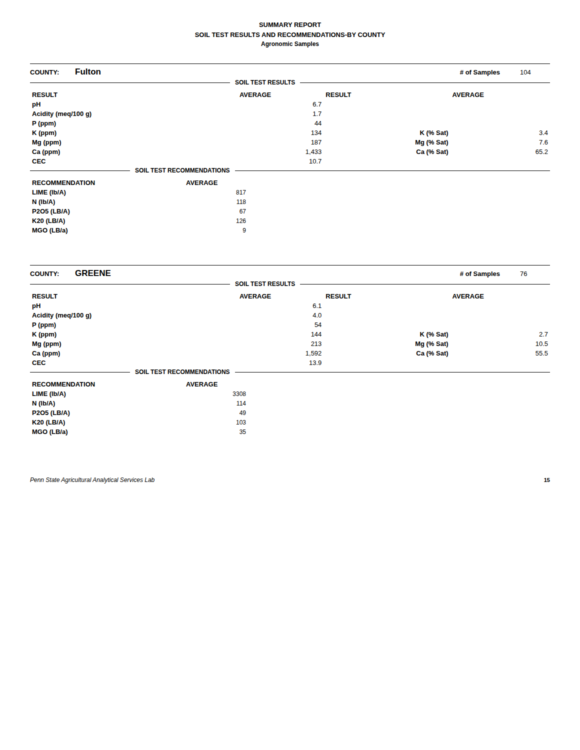SUMMARY REPORT
SOIL TEST RESULTS AND RECOMMENDATIONS-BY COUNTY
Agronomic Samples
COUNTY: Fulton # of Samples 104
SOIL TEST RESULTS
| RESULT | AVERAGE | RESULT | AVERAGE |
| pH | 6.7 | | |
| Acidity (meq/100 g) | 1.7 | | |
| P (ppm) | 44 | | |
| K (ppm) | 134 | K (% Sat) | 3.4 |
| Mg (ppm) | 187 | Mg (% Sat) | 7.6 |
| Ca (ppm) | 1,433 | Ca (% Sat) | 65.2 |
| CEC | 10.7 | | |
SOIL TEST RECOMMENDATIONS
| RECOMMENDATION | AVERAGE | |
| LIME (lb/A) | 817 | |
| N (lb/A) | 118 | |
| P2O5 (LB/A) | 67 | |
| K20 (LB/A) | 126 | |
| MGO (LB/a) | 9 | |
COUNTY: GREENE # of Samples 76
SOIL TEST RESULTS
| RESULT | AVERAGE | RESULT | AVERAGE |
| pH | 6.1 | | |
| Acidity (meq/100 g) | 4.0 | | |
| P (ppm) | 54 | | |
| K (ppm) | 144 | K (% Sat) | 2.7 |
| Mg (ppm) | 213 | Mg (% Sat) | 10.5 |
| Ca (ppm) | 1,592 | Ca (% Sat) | 55.5 |
| CEC | 13.9 | | |
SOIL TEST RECOMMENDATIONS
| RECOMMENDATION | AVERAGE | |
| LIME (lb/A) | 3308 | |
| N (lb/A) | 114 | |
| P2O5 (LB/A) | 49 | |
| K20 (LB/A) | 103 | |
| MGO (LB/a) | 35 | |
Penn State Agricultural Analytical Services Lab 15